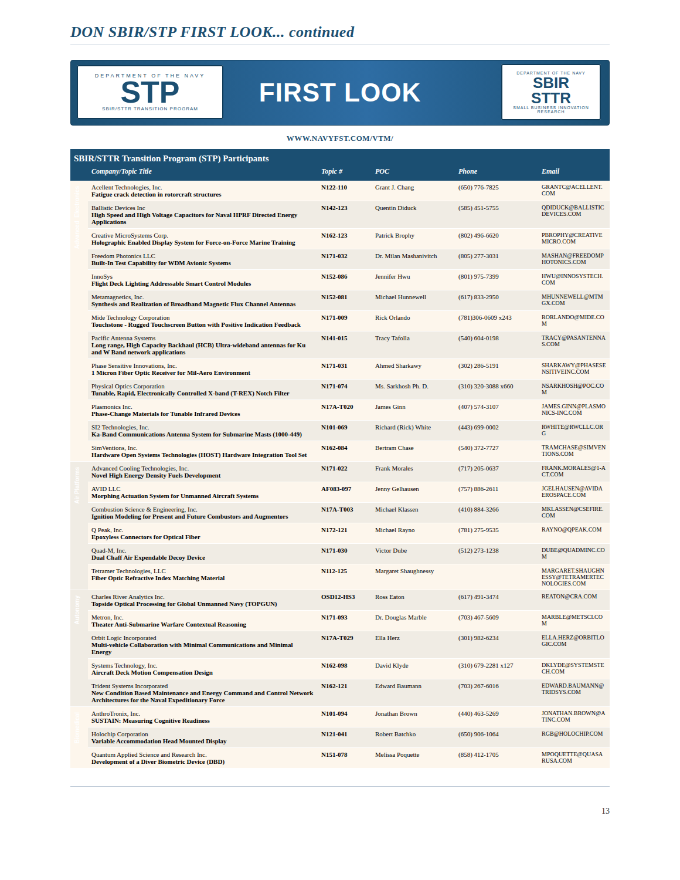DON SBIR/STP FIRST LOOK... continued
Department of the Navy
STP
SBIR/STTR TRANSITION PROGRAM
FIRST LOOK
DEPARTMENT OF THE NAVY
SBIR
STTR
SMALL BUSINESS INNOVATION RESEARCH
WWW.NAVYFST.COM/VTM/
| SBIR/STTR Transition Program (STP) Participants |
| --- |
| | Company/Topic Title | Topic # | POC | Phone | Email |
| Advanced Electronics | Acellent Technologies, Inc. Fatigue crack detection in rotorcraft structures | N122-110 | Grant J. Chang | (650) 776-7825 | GRANTC@ACELLENT.COM |
| Ballistic Devices Inc High Speed and High Voltage Capacitors for Naval HPRF Directed Energy Applications | N142-123 | Quentin Diduck | (585) 451-5755 | QDIDUCK@BALLISTICDEVICES.COM |
| Creative MicroSystems Corp. Holographic Enabled Display System for Force-on-Force Marine Training | N162-123 | Patrick Brophy | (802) 496-6620 | PBROPHY@CREATIVEMICRO.COM |
| Freedom Photonics LLC Built-In Test Capability for WDM Avionic Systems | N171-032 | Dr. Milan Mashanivitch | (805) 277-3031 | MASHAN@FREEDOMPHOTONICS.COM |
| InnoSys Flight Deck Lighting Addressable Smart Control Modules | N152-086 | Jennifer Hwu | (801) 975-7399 | HWU@INNOSYSTECH.COM |
| Metamagnetics, Inc. Synthesis and Realization of Broadband Magnetic Flux Channel Antennas | N152-081 | Michael Hunnewell | (617) 833-2950 | MHUNNEWELL@MTMGX.COM |
| Mide Technology Corporation Touchstone - Rugged Touchscreen Button with Positive Indication Feedback | N171-009 | Rick Orlando | (781)306-0609 x243 | RORLANDO@MIDE.COM |
| Pacific Antenna Systems Long range, High Capacity Backhaul (HCB) Ultra-wideband antennas for Ku and W Band network applications | N141-015 | Tracy Tafolla | (540) 604-0198 | TRACY@PASANTENNAS.COM |
| Phase Sensitive Innovations, Inc. 1 Micron Fiber Optic Receiver for Mil-Aero Environment | N171-031 | Ahmed Sharkawy | (302) 286-5191 | SHARKAWY@PHASESENSITIVEINC.COM |
| Physical Optics Corporation Tunable, Rapid, Electronically Controlled X-band (T-REX) Notch Filter | N171-074 | Ms. Sarkhosh Ph. D. | (310) 320-3088 x660 | NSARKHOSH@POC.COM |
| Plasmonics Inc. Phase-Change Materials for Tunable Infrared Devices | N17A-T020 | James Ginn | (407) 574-3107 | JAMES.GINN@PLASMONICS-INC.COM |
| SI2 Technologies, Inc. Ka-Band Communications Antenna System for Submarine Masts (1000-449) | N101-069 | Richard (Rick) White | (443) 699-0002 | RWHITE@RWCLLC.ORG |
| SimVentions, Inc. Hardware Open Systems Technologies (HOST) Hardware Integration Tool Set | N162-084 | Bertram Chase | (540) 372-7727 | TRAMCHASE@SIMVENTIONS.COM |
| Air Platforms | Advanced Cooling Technologies, Inc. Novel High Energy Density Fuels Development | N171-022 | Frank Morales | (717) 205-0637 | FRANK.MORALES@1-ACT.COM |
| AVID LLC Morphing Actuation System for Unmanned Aircraft Systems | AF083-097 | Jenny Gelhausen | (757) 886-2611 | JGELHAUSEN@AVIDAEROSPACE.COM |
| Combustion Science & Engineering, Inc. Ignition Modeling for Present and Future Combustors and Augmentors | N17A-T003 | Michael Klassen | (410) 884-3266 | MKLASSEN@CSEFIRE.COM |
| Q Peak, Inc. Epoxyless Connectors for Optical Fiber | N172-121 | Michael Rayno | (781) 275-9535 | RAYNO@QPEAK.COM |
| Quad-M, Inc. Dual Chaff Air Expendable Decoy Device | N171-030 | Victor Dube | (512) 273-1238 | DUBE@QUADMINC.COM |
| Tetramer Technologies, LLC Fiber Optic Refractive Index Matching Material | N112-125 | Margaret Shaughnessy | | MARGARET.SHAUGHNESSY@TETRAMERTECNOLOGIES.COM |
| Autonomy | Charles River Analytics Inc. Topside Optical Processing for Global Unmanned Navy (TOPGUN) | OSD12-HS3 | Ross Eaton | (617) 491-3474 | REATON@CRA.COM |
| Metron, Inc. Theater Anti-Submarine Warfare Contextual Reasoning | N171-093 | Dr. Douglas Marble | (703) 467-5609 | MARBLE@METSCI.COM |
| Orbit Logic Incorporated Multi-vehicle Collaboration with Minimal Communications and Minimal Energy | N17A-T029 | Ella Herz | (301) 982-6234 | ELLA.HERZ@ORBITLOGIC.COM |
| Systems Technology, Inc. Aircraft Deck Motion Compensation Design | N162-098 | David Klyde | (310) 679-2281 x127 | DKLYDE@SYSTEMSTECH.COM |
| Trident Systems Incorporated New Condition Based Maintenance and Energy Command and Control Network Architectures for the Naval Expeditionary Force | N162-121 | Edward Baumann | (703) 267-6016 | EDWARD.BAUMANN@TRIDSYS.COM |
| Biomedical | AnthroTronix, Inc. SUSTAIN: Measuring Cognitive Readiness | N101-094 | Jonathan Brown | (440) 463-5269 | JONATHAN.BROWN@ATINC.COM |
| Holochip Corporation Variable Accommodation Head Mounted Display | N121-041 | Robert Batchko | (650) 906-1064 | RGB@HOLOCHIP.COM |
| Quantum Applied Science and Research Inc. Development of a Diver Biometric Device (DBD) | N151-078 | Melissa Poquette | (858) 412-1705 | MPOQUETTE@QUASARUSA.COM |
13